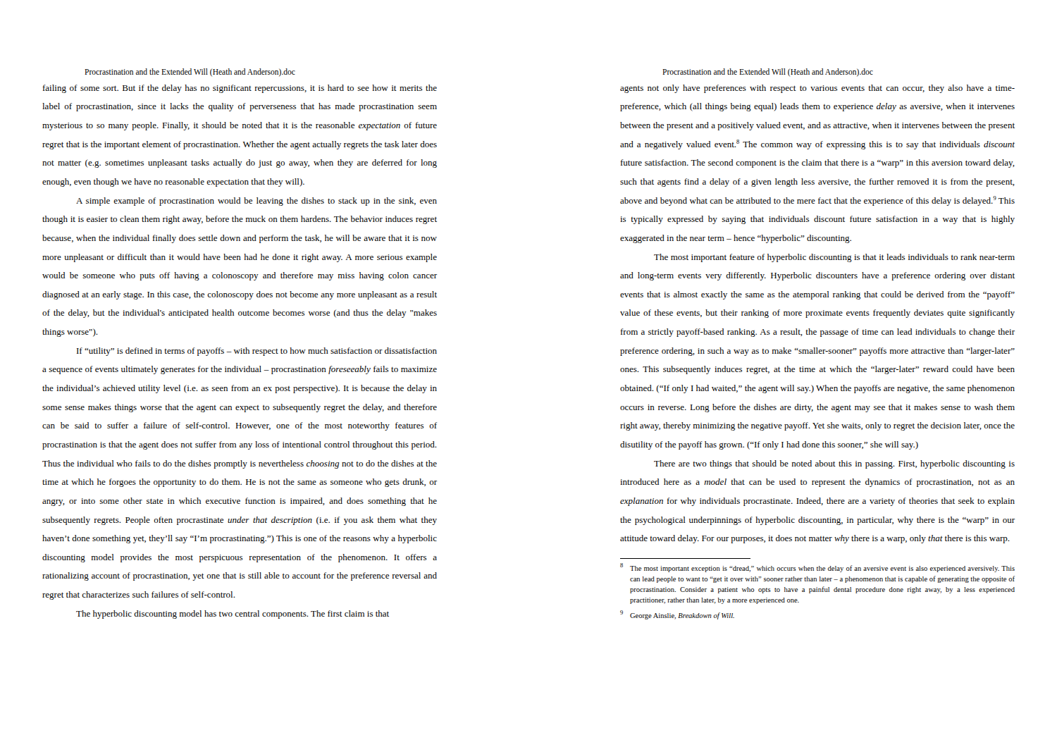Procrastination and the Extended Will (Heath and Anderson).doc
failing of some sort. But if the delay has no significant repercussions, it is hard to see how it merits the label of procrastination, since it lacks the quality of perverseness that has made procrastination seem mysterious to so many people. Finally, it should be noted that it is the reasonable expectation of future regret that is the important element of procrastination. Whether the agent actually regrets the task later does not matter (e.g. sometimes unpleasant tasks actually do just go away, when they are deferred for long enough, even though we have no reasonable expectation that they will).
A simple example of procrastination would be leaving the dishes to stack up in the sink, even though it is easier to clean them right away, before the muck on them hardens. The behavior induces regret because, when the individual finally does settle down and perform the task, he will be aware that it is now more unpleasant or difficult than it would have been had he done it right away. A more serious example would be someone who puts off having a colonoscopy and therefore may miss having colon cancer diagnosed at an early stage. In this case, the colonoscopy does not become any more unpleasant as a result of the delay, but the individual's anticipated health outcome becomes worse (and thus the delay "makes things worse").
If “utility” is defined in terms of payoffs – with respect to how much satisfaction or dissatisfaction a sequence of events ultimately generates for the individual – procrastination foreseeably fails to maximize the individual’s achieved utility level (i.e. as seen from an ex post perspective). It is because the delay in some sense makes things worse that the agent can expect to subsequently regret the delay, and therefore can be said to suffer a failure of self-control. However, one of the most noteworthy features of procrastination is that the agent does not suffer from any loss of intentional control throughout this period. Thus the individual who fails to do the dishes promptly is nevertheless choosing not to do the dishes at the time at which he forgoes the opportunity to do them. He is not the same as someone who gets drunk, or angry, or into some other state in which executive function is impaired, and does something that he subsequently regrets. People often procrastinate under that description (i.e. if you ask them what they haven’t done something yet, they’ll say “I’m procrastinating.”) This is one of the reasons why a hyperbolic discounting model provides the most perspicuous representation of the phenomenon. It offers a rationalizing account of procrastination, yet one that is still able to account for the preference reversal and regret that characterizes such failures of self-control.
The hyperbolic discounting model has two central components. The first claim is that
Procrastination and the Extended Will (Heath and Anderson).doc
agents not only have preferences with respect to various events that can occur, they also have a time-preference, which (all things being equal) leads them to experience delay as aversive, when it intervenes between the present and a positively valued event, and as attractive, when it intervenes between the present and a negatively valued event.8 The common way of expressing this is to say that individuals discount future satisfaction. The second component is the claim that there is a “warp” in this aversion toward delay, such that agents find a delay of a given length less aversive, the further removed it is from the present, above and beyond what can be attributed to the mere fact that the experience of this delay is delayed.9 This is typically expressed by saying that individuals discount future satisfaction in a way that is highly exaggerated in the near term – hence “hyperbolic” discounting.
The most important feature of hyperbolic discounting is that it leads individuals to rank near-term and long-term events very differently. Hyperbolic discounters have a preference ordering over distant events that is almost exactly the same as the atemporal ranking that could be derived from the “payoff” value of these events, but their ranking of more proximate events frequently deviates quite significantly from a strictly payoff-based ranking. As a result, the passage of time can lead individuals to change their preference ordering, in such a way as to make “smaller-sooner” payoffs more attractive than “larger-later” ones. This subsequently induces regret, at the time at which the “larger-later” reward could have been obtained. (“If only I had waited,” the agent will say.) When the payoffs are negative, the same phenomenon occurs in reverse. Long before the dishes are dirty, the agent may see that it makes sense to wash them right away, thereby minimizing the negative payoff. Yet she waits, only to regret the decision later, once the disutility of the payoff has grown. (“If only I had done this sooner,” she will say.)
There are two things that should be noted about this in passing. First, hyperbolic discounting is introduced here as a model that can be used to represent the dynamics of procrastination, not as an explanation for why individuals procrastinate. Indeed, there are a variety of theories that seek to explain the psychological underpinnings of hyperbolic discounting, in particular, why there is the “warp” in our attitude toward delay. For our purposes, it does not matter why there is a warp, only that there is this warp.
8 The most important exception is “dread,” which occurs when the delay of an aversive event is also experienced aversively. This can lead people to want to “get it over with” sooner rather than later – a phenomenon that is capable of generating the opposite of procrastination. Consider a patient who opts to have a painful dental procedure done right away, by a less experienced practitioner, rather than later, by a more experienced one.
9 George Ainslie, Breakdown of Will.